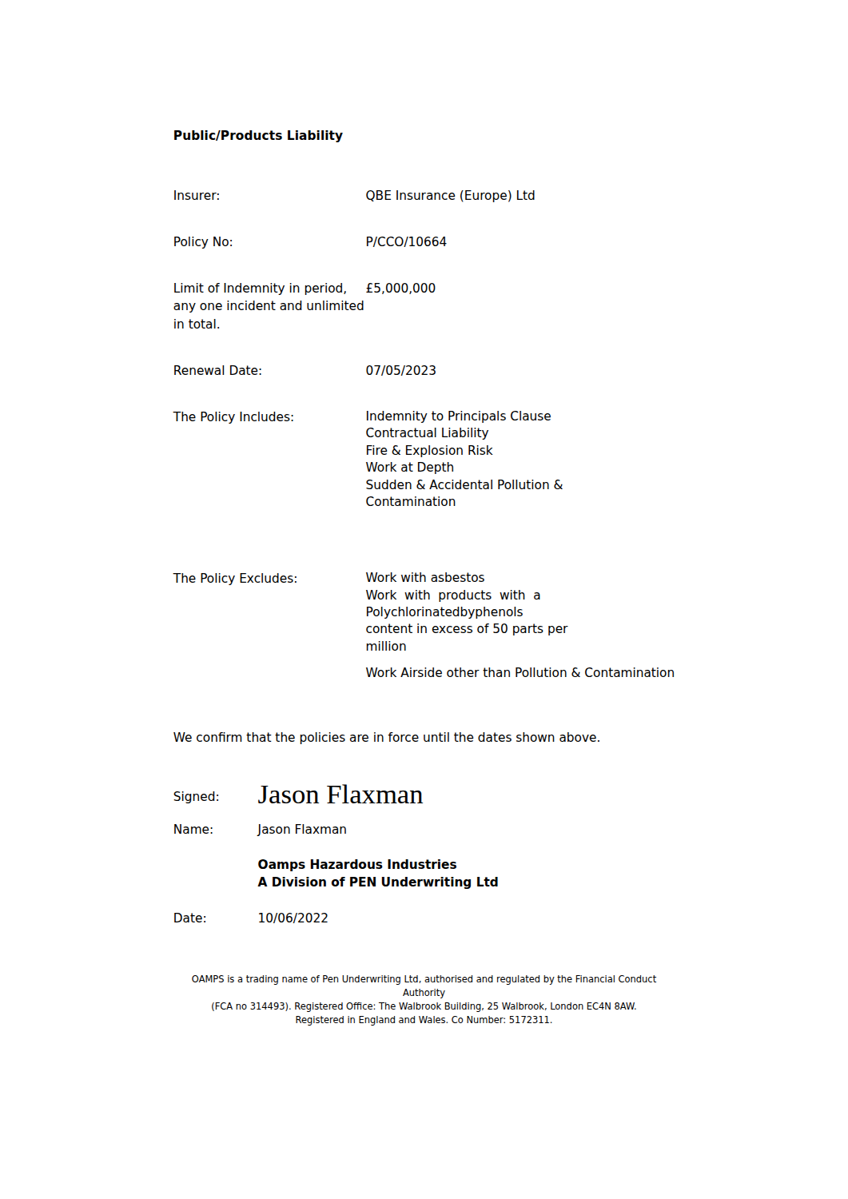Public/Products Liability
| Insurer: | QBE Insurance (Europe) Ltd |
| Policy No: | P/CCO/10664 |
| Limit of Indemnity in period, any one incident and unlimited in total. | £5,000,000 |
| Renewal Date: | 07/05/2023 |
| The Policy Includes: | Indemnity to Principals Clause Contractual Liability Fire & Explosion Risk Work at Depth Sudden & Accidental Pollution & Contamination |
| The Policy Excludes: | Work with asbestos Work with products with a Polychlorinatedbyphenols content in excess of 50 parts per million Work Airside other than Pollution & Contamination |
We confirm that the policies are in force until the dates shown above.
Signed:
Jason Flaxman
Name:
Jason Flaxman
Oamps Hazardous Industries
A Division of PEN Underwriting Ltd
Date:
10/06/2022
OAMPS is a trading name of Pen Underwriting Ltd, authorised and regulated by the Financial Conduct Authority
(FCA no 314493). Registered Office: The Walbrook Building, 25 Walbrook, London EC4N 8AW.
Registered in England and Wales. Co Number: 5172311.